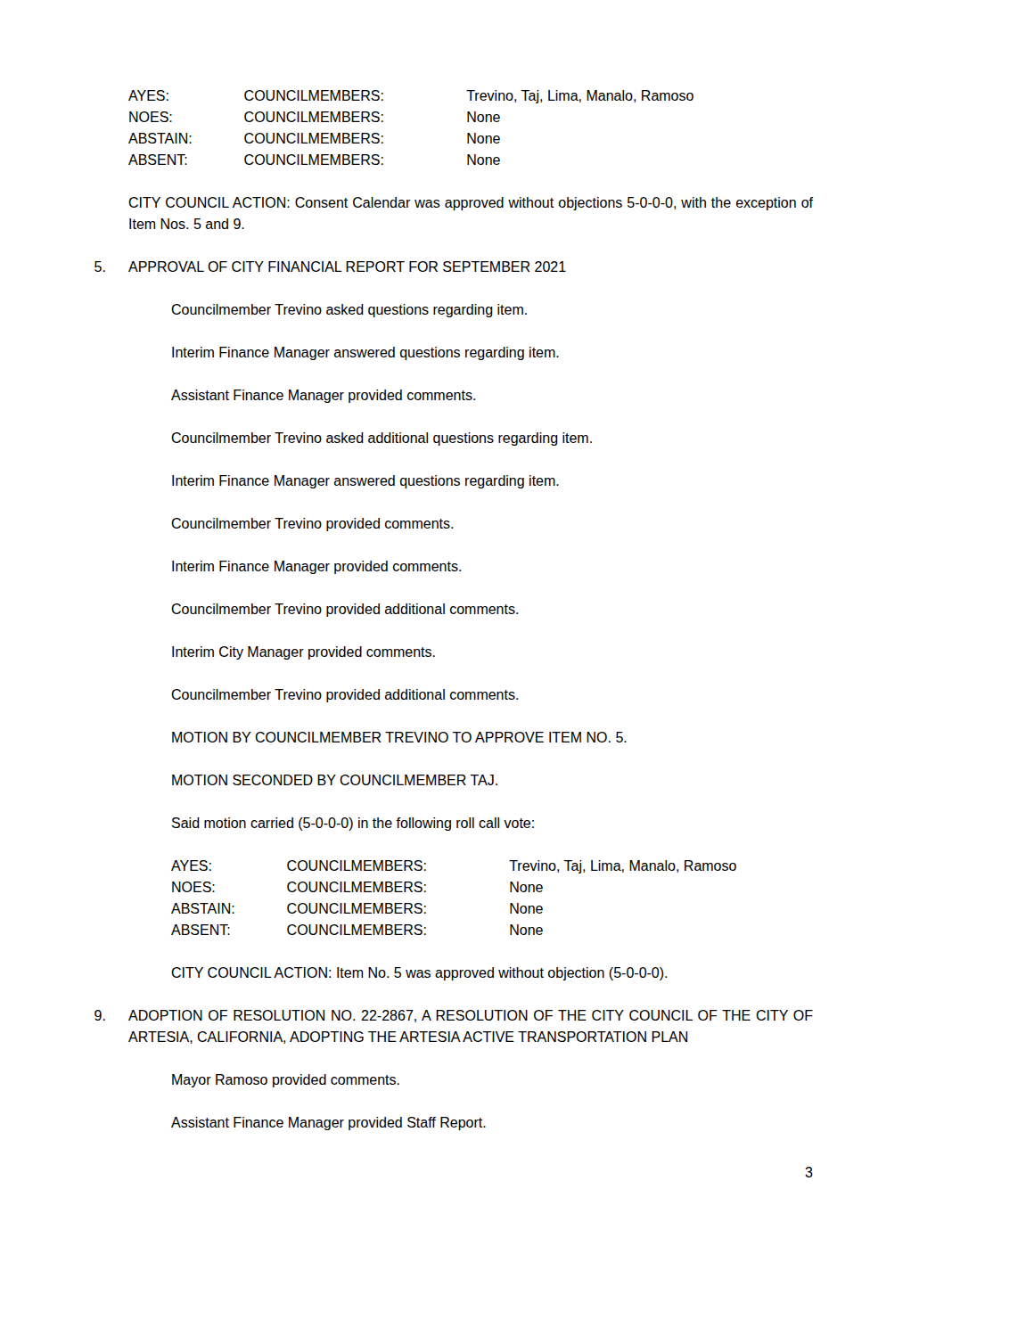AYES: COUNCILMEMBERS: Trevino, Taj, Lima, Manalo, Ramoso
NOES: COUNCILMEMBERS: None
ABSTAIN: COUNCILMEMBERS: None
ABSENT: COUNCILMEMBERS: None
CITY COUNCIL ACTION: Consent Calendar was approved without objections 5-0-0-0, with the exception of Item Nos. 5 and 9.
5.
APPROVAL OF CITY FINANCIAL REPORT FOR SEPTEMBER 2021
Councilmember Trevino asked questions regarding item.
Interim Finance Manager answered questions regarding item.
Assistant Finance Manager provided comments.
Councilmember Trevino asked additional questions regarding item.
Interim Finance Manager answered questions regarding item.
Councilmember Trevino provided comments.
Interim Finance Manager provided comments.
Councilmember Trevino provided additional comments.
Interim City Manager provided comments.
Councilmember Trevino provided additional comments.
MOTION BY COUNCILMEMBER TREVINO TO APPROVE ITEM NO. 5.
MOTION SECONDED BY COUNCILMEMBER TAJ.
Said motion carried (5-0-0-0) in the following roll call vote:
AYES: COUNCILMEMBERS: Trevino, Taj, Lima, Manalo, Ramoso
NOES: COUNCILMEMBERS: None
ABSTAIN: COUNCILMEMBERS: None
ABSENT: COUNCILMEMBERS: None
CITY COUNCIL ACTION: Item No. 5 was approved without objection (5-0-0-0).
9.
ADOPTION OF RESOLUTION NO. 22-2867, A RESOLUTION OF THE CITY COUNCIL OF THE CITY OF ARTESIA, CALIFORNIA, ADOPTING THE ARTESIA ACTIVE TRANSPORTATION PLAN
Mayor Ramoso provided comments.
Assistant Finance Manager provided Staff Report.
3